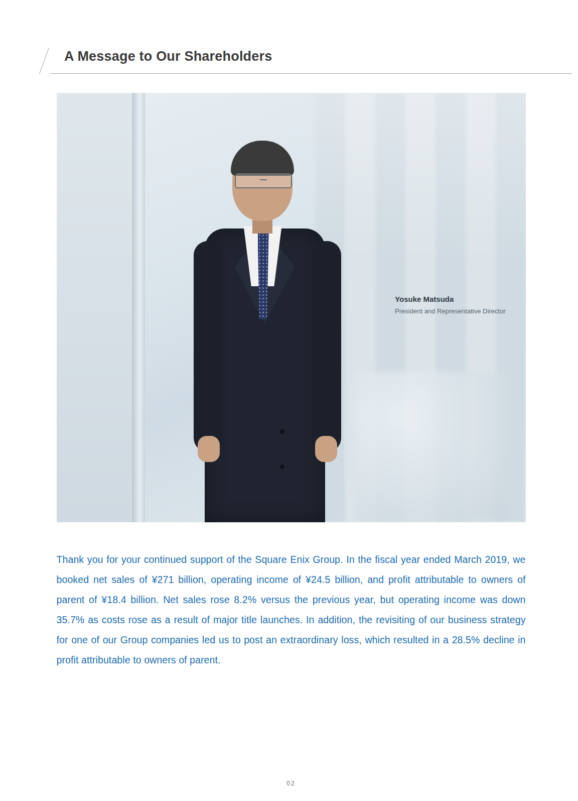A Message to Our Shareholders
Yosuke Matsuda
President and Representative Director
Thank you for your continued support of the Square Enix Group. In the fiscal year ended March 2019, we booked net sales of ¥271 billion, operating income of ¥24.5 billion, and profit attributable to owners of parent of ¥18.4 billion. Net sales rose 8.2% versus the previous year, but operating income was down 35.7% as costs rose as a result of major title launches. In addition, the revisiting of our business strategy for one of our Group companies led us to post an extraordinary loss, which resulted in a 28.5% decline in profit attributable to owners of parent.
02